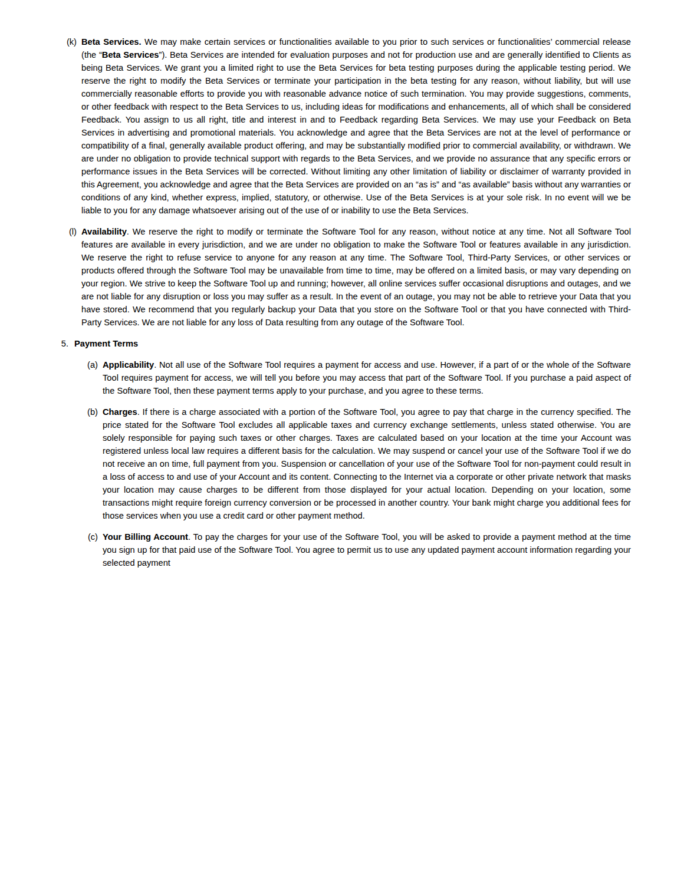(k) Beta Services. We may make certain services or functionalities available to you prior to such services or functionalities’ commercial release (the “Beta Services”). Beta Services are intended for evaluation purposes and not for production use and are generally identified to Clients as being Beta Services. We grant you a limited right to use the Beta Services for beta testing purposes during the applicable testing period. We reserve the right to modify the Beta Services or terminate your participation in the beta testing for any reason, without liability, but will use commercially reasonable efforts to provide you with reasonable advance notice of such termination. You may provide suggestions, comments, or other feedback with respect to the Beta Services to us, including ideas for modifications and enhancements, all of which shall be considered Feedback. You assign to us all right, title and interest in and to Feedback regarding Beta Services. We may use your Feedback on Beta Services in advertising and promotional materials. You acknowledge and agree that the Beta Services are not at the level of performance or compatibility of a final, generally available product offering, and may be substantially modified prior to commercial availability, or withdrawn. We are under no obligation to provide technical support with regards to the Beta Services, and we provide no assurance that any specific errors or performance issues in the Beta Services will be corrected. Without limiting any other limitation of liability or disclaimer of warranty provided in this Agreement, you acknowledge and agree that the Beta Services are provided on an “as is” and “as available” basis without any warranties or conditions of any kind, whether express, implied, statutory, or otherwise. Use of the Beta Services is at your sole risk. In no event will we be liable to you for any damage whatsoever arising out of the use of or inability to use the Beta Services.
(l) Availability. We reserve the right to modify or terminate the Software Tool for any reason, without notice at any time. Not all Software Tool features are available in every jurisdiction, and we are under no obligation to make the Software Tool or features available in any jurisdiction. We reserve the right to refuse service to anyone for any reason at any time. The Software Tool, Third-Party Services, or other services or products offered through the Software Tool may be unavailable from time to time, may be offered on a limited basis, or may vary depending on your region. We strive to keep the Software Tool up and running; however, all online services suffer occasional disruptions and outages, and we are not liable for any disruption or loss you may suffer as a result. In the event of an outage, you may not be able to retrieve your Data that you have stored. We recommend that you regularly backup your Data that you store on the Software Tool or that you have connected with Third-Party Services. We are not liable for any loss of Data resulting from any outage of the Software Tool.
5. Payment Terms
(a) Applicability. Not all use of the Software Tool requires a payment for access and use. However, if a part of or the whole of the Software Tool requires payment for access, we will tell you before you may access that part of the Software Tool. If you purchase a paid aspect of the Software Tool, then these payment terms apply to your purchase, and you agree to these terms.
(b) Charges. If there is a charge associated with a portion of the Software Tool, you agree to pay that charge in the currency specified. The price stated for the Software Tool excludes all applicable taxes and currency exchange settlements, unless stated otherwise. You are solely responsible for paying such taxes or other charges. Taxes are calculated based on your location at the time your Account was registered unless local law requires a different basis for the calculation. We may suspend or cancel your use of the Software Tool if we do not receive an on time, full payment from you. Suspension or cancellation of your use of the Software Tool for non-payment could result in a loss of access to and use of your Account and its content. Connecting to the Internet via a corporate or other private network that masks your location may cause charges to be different from those displayed for your actual location. Depending on your location, some transactions might require foreign currency conversion or be processed in another country. Your bank might charge you additional fees for those services when you use a credit card or other payment method.
(c) Your Billing Account. To pay the charges for your use of the Software Tool, you will be asked to provide a payment method at the time you sign up for that paid use of the Software Tool. You agree to permit us to use any updated payment account information regarding your selected payment